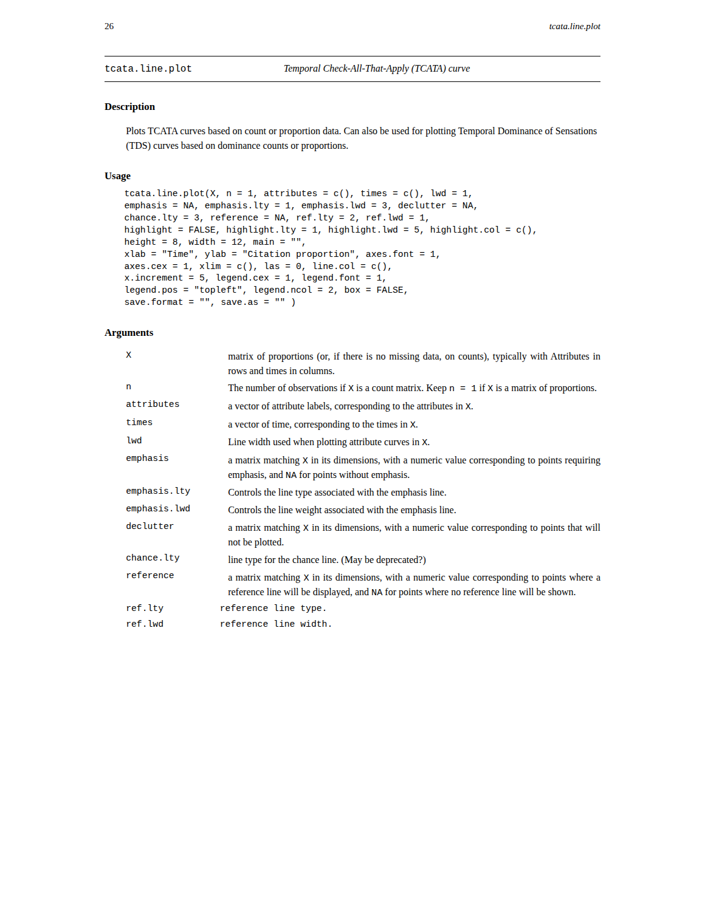26 tcata.line.plot
tcata.line.plot Temporal Check-All-That-Apply (TCATA) curve
Description
Plots TCATA curves based on count or proportion data. Can also be used for plotting Temporal Dominance of Sensations (TDS) curves based on dominance counts or proportions.
Usage
tcata.line.plot(X, n = 1, attributes = c(), times = c(), lwd = 1,
emphasis = NA, emphasis.lty = 1, emphasis.lwd = 3, declutter = NA,
chance.lty = 3, reference = NA, ref.lty = 2, ref.lwd = 1,
highlight = FALSE, highlight.lty = 1, highlight.lwd = 5, highlight.col = c(),
height = 8, width = 12, main = "",
xlab = "Time", ylab = "Citation proportion", axes.font = 1,
axes.cex = 1, xlim = c(), las = 0, line.col = c(),
x.increment = 5, legend.cex = 1, legend.font = 1,
legend.pos = "topleft", legend.ncol = 2, box = FALSE,
save.format = "", save.as = "" )
Arguments
X
matrix of proportions (or, if there is no missing data, on counts), typically with Attributes in rows and times in columns.
n
The number of observations if X is a count matrix. Keep n = 1 if X is a matrix of proportions.
attributes
a vector of attribute labels, corresponding to the attributes in X.
times
a vector of time, corresponding to the times in X.
lwd
Line width used when plotting attribute curves in X.
emphasis
a matrix matching X in its dimensions, with a numeric value corresponding to points requiring emphasis, and NA for points without emphasis.
emphasis.lty
Controls the line type associated with the emphasis line.
emphasis.lwd
Controls the line weight associated with the emphasis line.
declutter
a matrix matching X in its dimensions, with a numeric value corresponding to points that will not be plotted.
chance.lty
line type for the chance line. (May be deprecated?)
reference
a matrix matching X in its dimensions, with a numeric value corresponding to points where a reference line will be displayed, and NA for points where no reference line will be shown.
ref.lty
reference line type.
ref.lwd
reference line width.